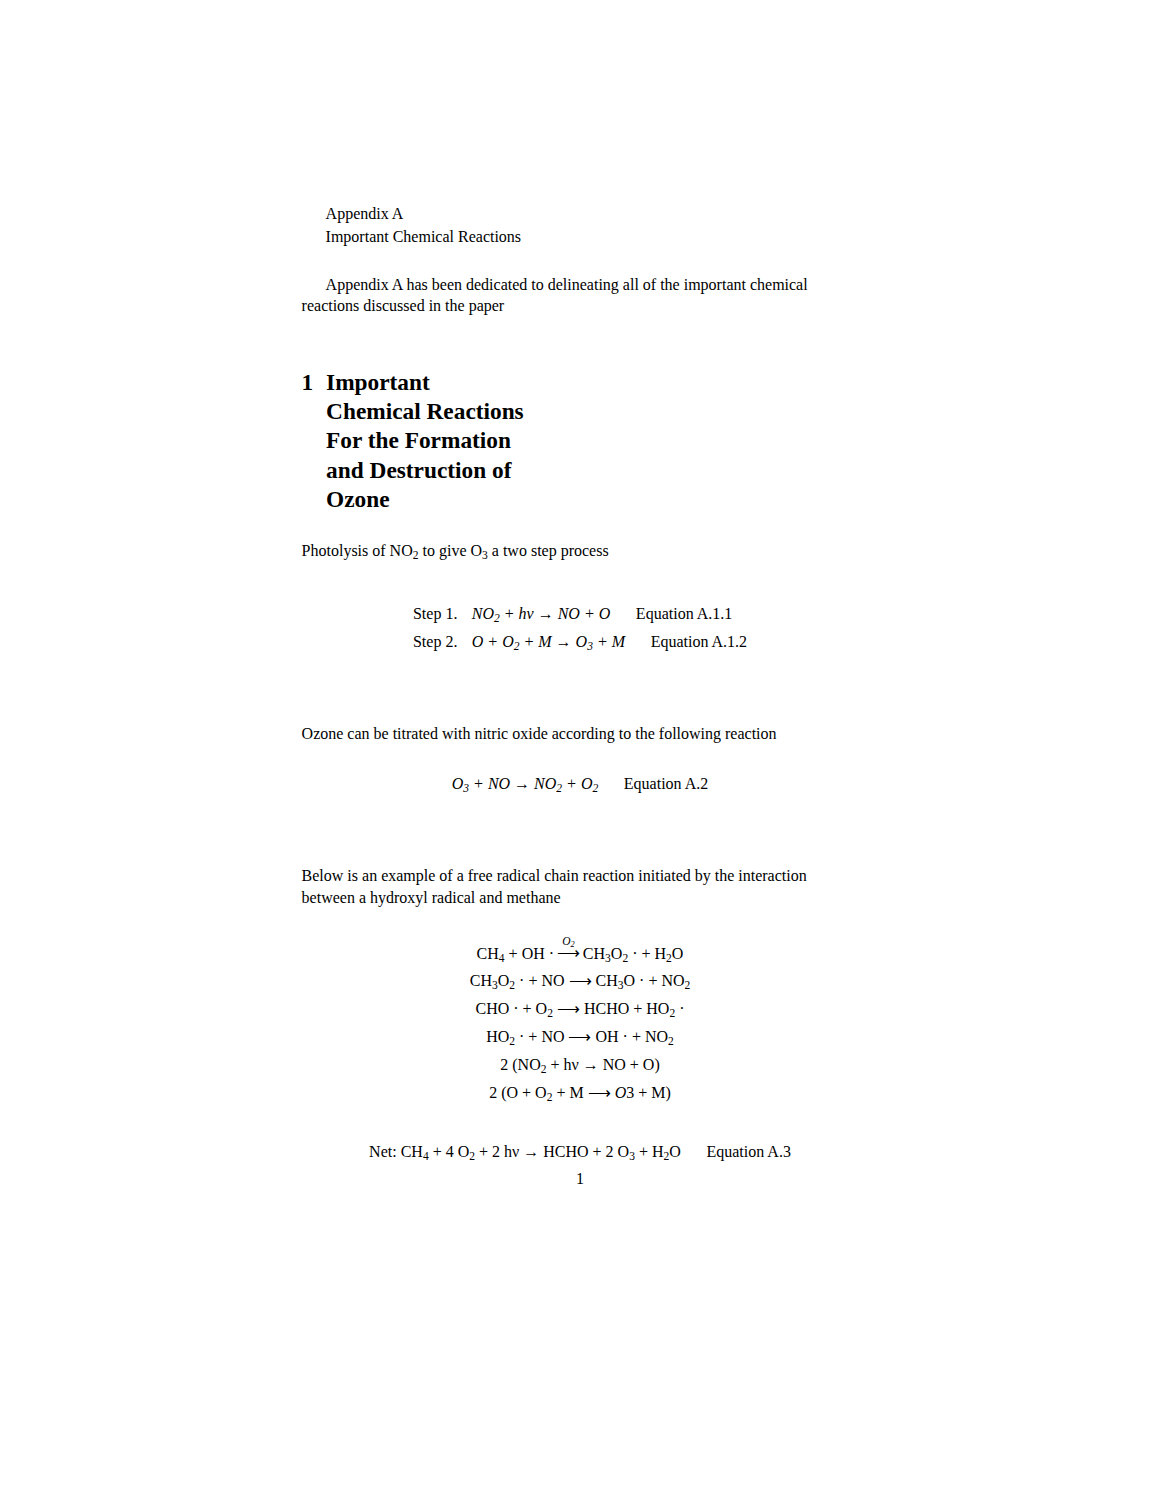Appendix A
Important Chemical Reactions
Appendix A has been dedicated to delineating all of the important chemical reactions discussed in the paper
1 Important Chemical Reactions For the Formation and Destruction of Ozone
Photolysis of NO2 to give O3 a two step process
Step 1. NO2 + hν → NO + O Equation A.1.1
Step 2. O + O2 + M → O3 + M Equation A.1.2
Ozone can be titrated with nitric oxide according to the following reaction
O3 + NO → NO2 + O2 Equation A.2
Below is an example of a free radical chain reaction initiated by the interaction between a hydroxyl radical and methane
CH4 + OH ·O2⟶CH3O2 · + H2O
CH3O2 · + NO ⟶ CH3O · + NO2
CHO · + O2 ⟶ HCHO + HO2 ·
HO2 · + NO ⟶ OH · + NO2
2 (NO2 + hν → NO + O)
2 (O + O2 + M ⟶ O3 + M)
Net: CH4 + 4 O2 + 2 hν → HCHO + 2 O3 + H2OEquation A.3
1